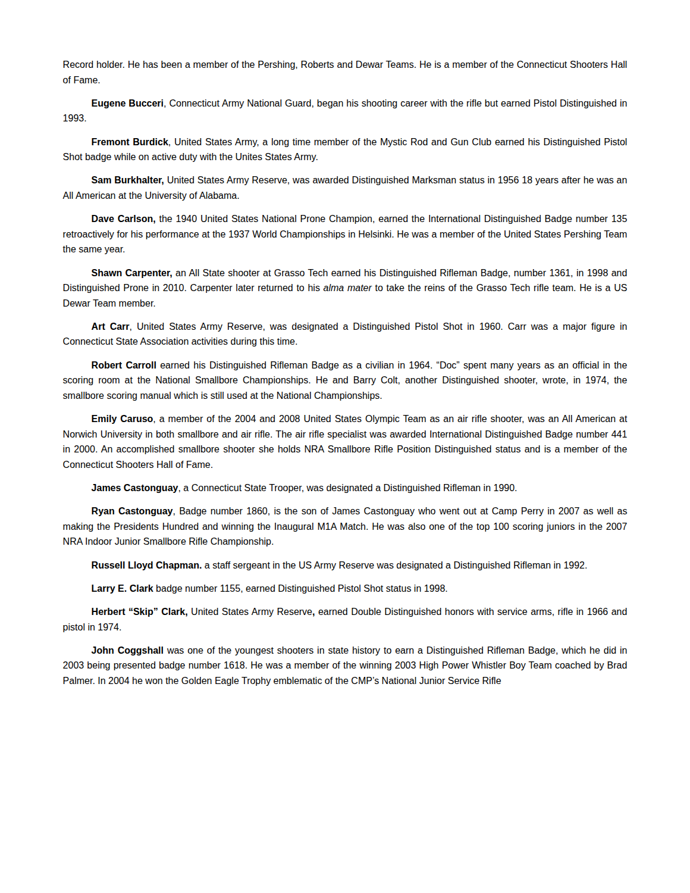Record holder. He has been a member of the Pershing, Roberts and Dewar Teams. He is a member of the Connecticut Shooters Hall of Fame.
Eugene Bucceri, Connecticut Army National Guard, began his shooting career with the rifle but earned Pistol Distinguished in 1993.
Fremont Burdick, United States Army, a long time member of the Mystic Rod and Gun Club earned his Distinguished Pistol Shot badge while on active duty with the Unites States Army.
Sam Burkhalter, United States Army Reserve, was awarded Distinguished Marksman status in 1956 18 years after he was an All American at the University of Alabama.
Dave Carlson, the 1940 United States National Prone Champion, earned the International Distinguished Badge number 135 retroactively for his performance at the 1937 World Championships in Helsinki. He was a member of the United States Pershing Team the same year.
Shawn Carpenter, an All State shooter at Grasso Tech earned his Distinguished Rifleman Badge, number 1361, in 1998 and Distinguished Prone in 2010. Carpenter later returned to his alma mater to take the reins of the Grasso Tech rifle team. He is a US Dewar Team member.
Art Carr, United States Army Reserve, was designated a Distinguished Pistol Shot in 1960. Carr was a major figure in Connecticut State Association activities during this time.
Robert Carroll earned his Distinguished Rifleman Badge as a civilian in 1964. “Doc” spent many years as an official in the scoring room at the National Smallbore Championships. He and Barry Colt, another Distinguished shooter, wrote, in 1974, the smallbore scoring manual which is still used at the National Championships.
Emily Caruso, a member of the 2004 and 2008 United States Olympic Team as an air rifle shooter, was an All American at Norwich University in both smallbore and air rifle. The air rifle specialist was awarded International Distinguished Badge number 441 in 2000. An accomplished smallbore shooter she holds NRA Smallbore Rifle Position Distinguished status and is a member of the Connecticut Shooters Hall of Fame.
James Castonguay, a Connecticut State Trooper, was designated a Distinguished Rifleman in 1990.
Ryan Castonguay, Badge number 1860, is the son of James Castonguay who went out at Camp Perry in 2007 as well as making the Presidents Hundred and winning the Inaugural M1A Match. He was also one of the top 100 scoring juniors in the 2007 NRA Indoor Junior Smallbore Rifle Championship.
Russell Lloyd Chapman. a staff sergeant in the US Army Reserve was designated a Distinguished Rifleman in 1992.
Larry E. Clark badge number 1155, earned Distinguished Pistol Shot status in 1998.
Herbert “Skip” Clark, United States Army Reserve, earned Double Distinguished honors with service arms, rifle in 1966 and pistol in 1974.
John Coggshall was one of the youngest shooters in state history to earn a Distinguished Rifleman Badge, which he did in 2003 being presented badge number 1618. He was a member of the winning 2003 High Power Whistler Boy Team coached by Brad Palmer. In 2004 he won the Golden Eagle Trophy emblematic of the CMP’s National Junior Service Rifle